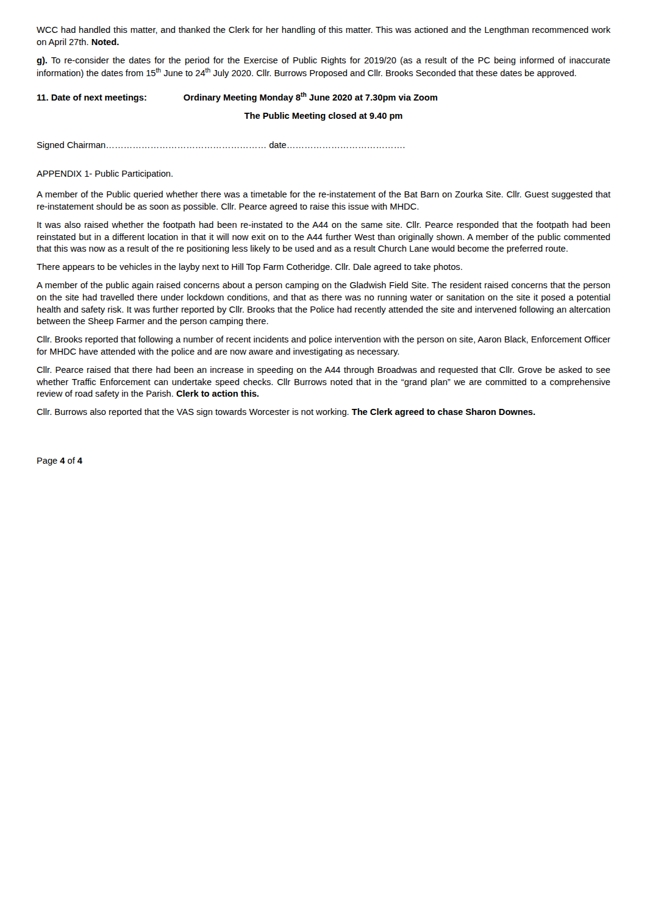WCC had handled this matter, and thanked the Clerk for her handling of this matter. This was actioned and the Lengthman recommenced work on April 27th. Noted.
g). To re-consider the dates for the period for the Exercise of Public Rights for 2019/20 (as a result of the PC being informed of inaccurate information) the dates from 15th June to 24th July 2020. Cllr. Burrows Proposed and Cllr. Brooks Seconded that these dates be approved.
11. Date of next meetings: Ordinary Meeting Monday 8th June 2020 at 7.30pm via Zoom
The Public Meeting closed at 9.40 pm
Signed Chairman……………………………………………… date………………………………….
APPENDIX 1- Public Participation.
A member of the Public queried whether there was a timetable for the re-instatement of the Bat Barn on Zourka Site. Cllr. Guest suggested that re-instatement should be as soon as possible. Cllr. Pearce agreed to raise this issue with MHDC.
It was also raised whether the footpath had been re-instated to the A44 on the same site. Cllr. Pearce responded that the footpath had been reinstated but in a different location in that it will now exit on to the A44 further West than originally shown. A member of the public commented that this was now as a result of the re positioning less likely to be used and as a result Church Lane would become the preferred route.
There appears to be vehicles in the layby next to Hill Top Farm Cotheridge. Cllr. Dale agreed to take photos.
A member of the public again raised concerns about a person camping on the Gladwish Field Site. The resident raised concerns that the person on the site had travelled there under lockdown conditions, and that as there was no running water or sanitation on the site it posed a potential health and safety risk. It was further reported by Cllr. Brooks that the Police had recently attended the site and intervened following an altercation between the Sheep Farmer and the person camping there.
Cllr. Brooks reported that following a number of recent incidents and police intervention with the person on site, Aaron Black, Enforcement Officer for MHDC have attended with the police and are now aware and investigating as necessary.
Cllr. Pearce raised that there had been an increase in speeding on the A44 through Broadwas and requested that Cllr. Grove be asked to see whether Traffic Enforcement can undertake speed checks. Cllr Burrows noted that in the “grand plan” we are committed to a comprehensive review of road safety in the Parish. Clerk to action this.
Cllr. Burrows also reported that the VAS sign towards Worcester is not working. The Clerk agreed to chase Sharon Downes.
Page 4 of 4